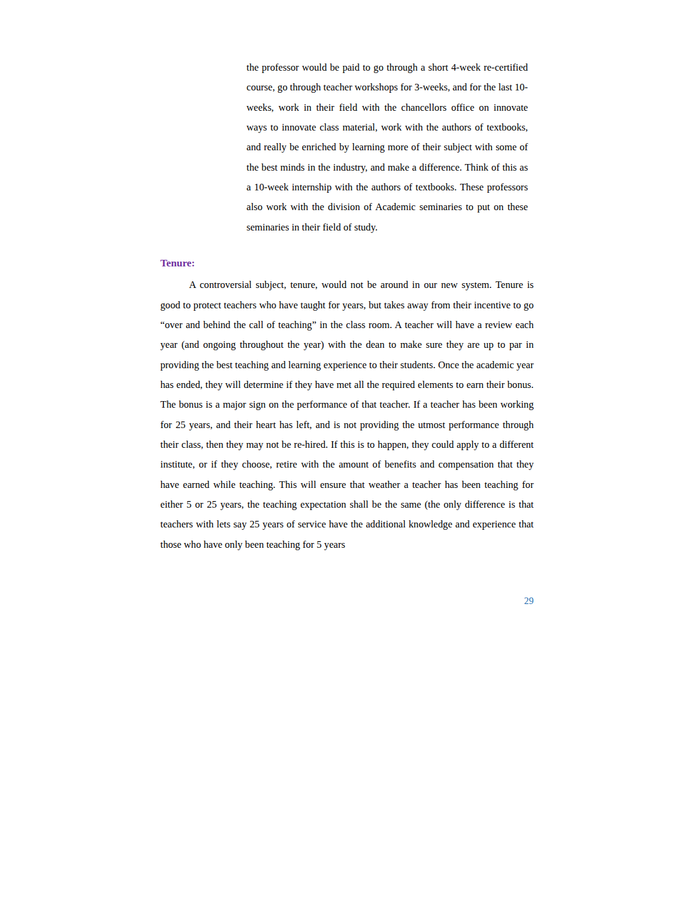the professor would be paid to go through a short 4-week re-certified course, go through teacher workshops for 3-weeks, and for the last 10-weeks, work in their field with the chancellors office on innovate ways to innovate class material, work with the authors of textbooks, and really be enriched by learning more of their subject with some of the best minds in the industry, and make a difference. Think of this as a 10-week internship with the authors of textbooks. These professors also work with the division of Academic seminaries to put on these seminaries in their field of study.
Tenure:
A controversial subject, tenure, would not be around in our new system. Tenure is good to protect teachers who have taught for years, but takes away from their incentive to go “over and behind the call of teaching” in the class room. A teacher will have a review each year (and ongoing throughout the year) with the dean to make sure they are up to par in providing the best teaching and learning experience to their students. Once the academic year has ended, they will determine if they have met all the required elements to earn their bonus. The bonus is a major sign on the performance of that teacher. If a teacher has been working for 25 years, and their heart has left, and is not providing the utmost performance through their class, then they may not be re-hired. If this is to happen, they could apply to a different institute, or if they choose, retire with the amount of benefits and compensation that they have earned while teaching. This will ensure that weather a teacher has been teaching for either 5 or 25 years, the teaching expectation shall be the same (the only difference is that teachers with lets say 25 years of service have the additional knowledge and experience that those who have only been teaching for 5 years
29